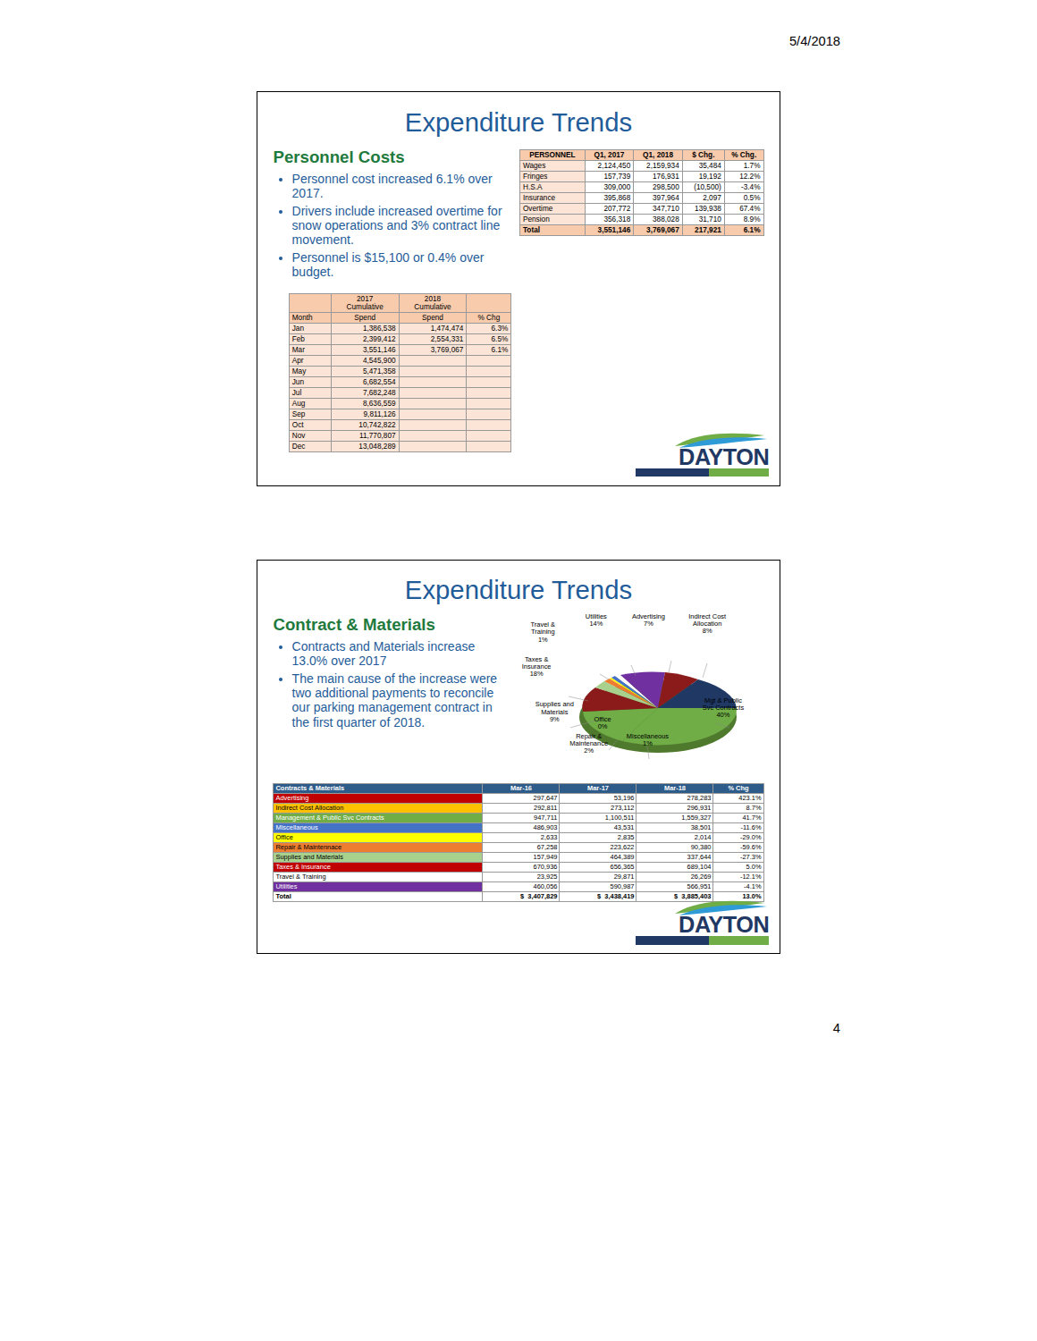5/4/2018
Expenditure Trends
Personnel Costs
Personnel cost increased 6.1% over 2017.
Drivers include increased overtime for snow operations and 3% contract line movement.
Personnel is $15,100 or 0.4% over budget.
| PERSONNEL | Q1, 2017 | Q1, 2018 | $ Chg. | % Chg. |
| --- | --- | --- | --- | --- |
| Wages | 2,124,450 | 2,159,934 | 35,484 | 1.7% |
| Fringes | 157,739 | 176,931 | 19,192 | 12.2% |
| H.S.A | 309,000 | 298,500 | (10,500) | -3.4% |
| Insurance | 395,868 | 397,964 | 2,097 | 0.5% |
| Overtime | 207,772 | 347,710 | 139,938 | 67.4% |
| Pension | 356,318 | 388,028 | 31,710 | 8.9% |
| Total | 3,551,146 | 3,769,067 | 217,921 | 6.1% |
| | 2017 Cumulative | 2018 Cumulative | |
| --- | --- | --- | --- |
| Month | Spend | Spend | % Chg |
| Jan | 1,386,538 | 1,474,474 | 6.3% |
| Feb | 2,399,412 | 2,554,331 | 6.5% |
| Mar | 3,551,146 | 3,769,067 | 6.1% |
| Apr | 4,545,900 | | |
| May | 5,471,358 | | |
| Jun | 6,682,554 | | |
| Jul | 7,682,248 | | |
| Aug | 8,636,559 | | |
| Sep | 9,811,126 | | |
| Oct | 10,742,822 | | |
| Nov | 11,770,807 | | |
| Dec | 13,048,289 | | |
DAYTON
7
Expenditure Trends
Contract & Materials
Contracts and Materials increase 13.0% over 2017
The main cause of the increase were two additional payments to reconcile our parking management contract in the first quarter of 2018.
Travel &
Training
1%
Utilities
14%
Advertising
7%
Indirect Cost
Allocation
8%
Taxes &
Insurance
18%
Supplies and
Materials
9%
Office
0%
Repair &
Maintenance
2%
Miscellaneous
1%
Mgt & Public
Svc Contracts
40%
| Contracts & Materials | Mar-16 | Mar-17 | Mar-18 | % Chg |
| --- | --- | --- | --- | --- |
| Advertising | 297,647 | 53,196 | 278,283 | 423.1% |
| Indirect Cost Allocation | 292,811 | 273,112 | 296,931 | 8.7% |
| Management & Public Svc Contracts | 947,711 | 1,100,511 | 1,559,327 | 41.7% |
| Miscellaneous | 486,903 | 43,531 | 38,501 | -11.6% |
| Office | 2,633 | 2,835 | 2,014 | -29.0% |
| Repair & Maintennace | 67,258 | 223,622 | 90,380 | -59.6% |
| Supplies and Materials | 157,949 | 464,389 | 337,644 | -27.3% |
| Taxes & Insurance | 670,936 | 656,365 | 689,104 | 5.0% |
| Travel & Training | 23,925 | 29,871 | 26,269 | -12.1% |
| Utilities | 460,056 | 590,987 | 566,951 | -4.1% |
| Total | $ 3,407,829 | $ 3,438,419 | $ 3,885,403 | 13.0% |
DAYTON
8
4